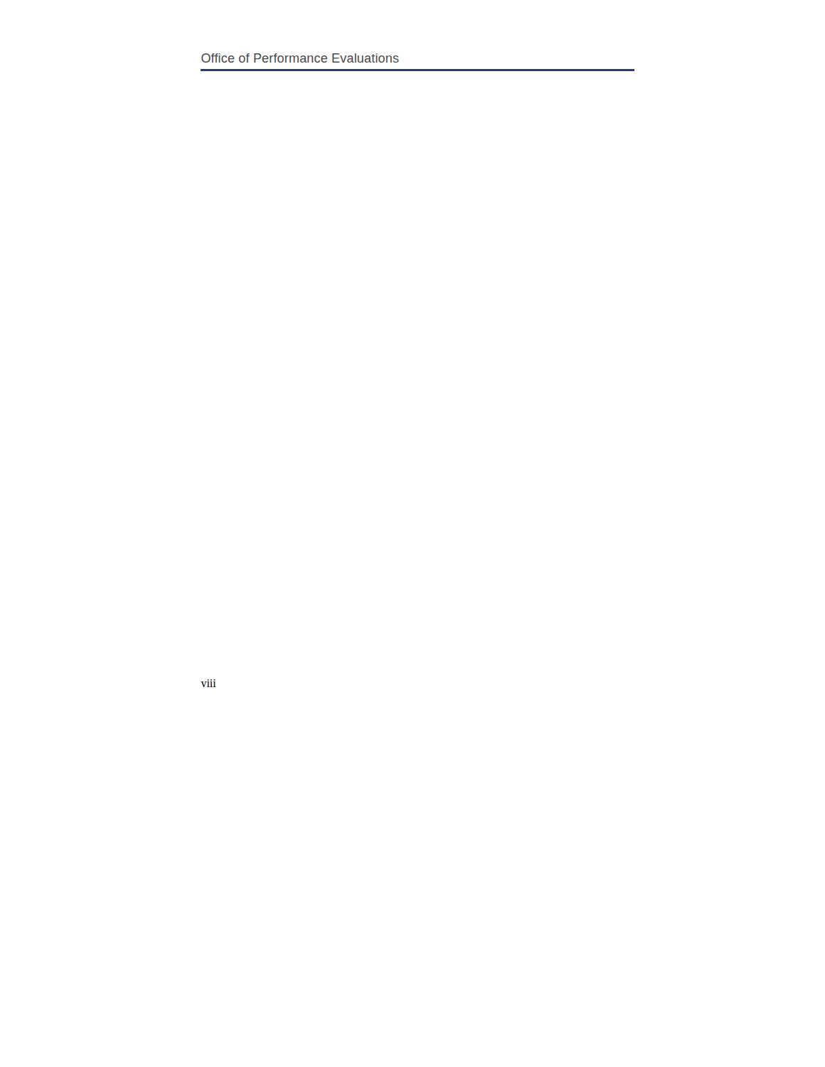Office of Performance Evaluations
viii